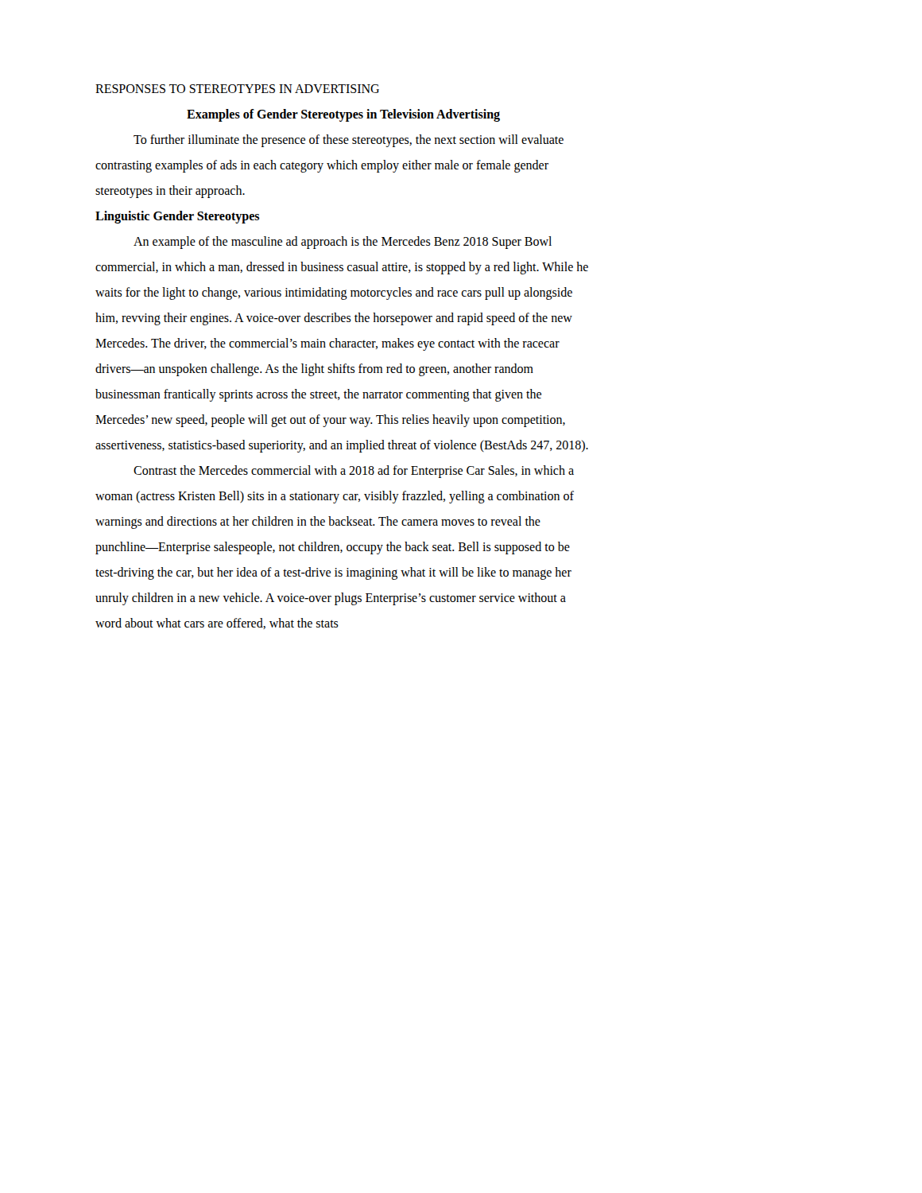RESPONSES TO STEREOTYPES IN ADVERTISING
Examples of Gender Stereotypes in Television Advertising
To further illuminate the presence of these stereotypes, the next section will evaluate contrasting examples of ads in each category which employ either male or female gender stereotypes in their approach.
Linguistic Gender Stereotypes
An example of the masculine ad approach is the Mercedes Benz 2018 Super Bowl commercial, in which a man, dressed in business casual attire, is stopped by a red light. While he waits for the light to change, various intimidating motorcycles and race cars pull up alongside him, revving their engines. A voice-over describes the horsepower and rapid speed of the new Mercedes. The driver, the commercial’s main character, makes eye contact with the racecar drivers—an unspoken challenge. As the light shifts from red to green, another random businessman frantically sprints across the street, the narrator commenting that given the Mercedes’ new speed, people will get out of your way. This relies heavily upon competition, assertiveness, statistics-based superiority, and an implied threat of violence (BestAds 247, 2018).
Contrast the Mercedes commercial with a 2018 ad for Enterprise Car Sales, in which a woman (actress Kristen Bell) sits in a stationary car, visibly frazzled, yelling a combination of warnings and directions at her children in the backseat. The camera moves to reveal the punchline—Enterprise salespeople, not children, occupy the back seat. Bell is supposed to be test-driving the car, but her idea of a test-drive is imagining what it will be like to manage her unruly children in a new vehicle. A voice-over plugs Enterprise’s customer service without a word about what cars are offered, what the stats